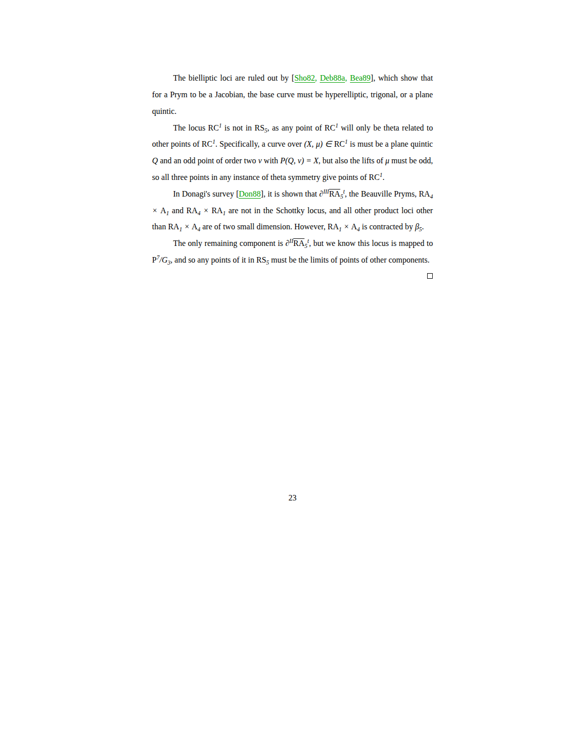The bielliptic loci are ruled out by [Sho82, Deb88a, Bea89], which show that for a Prym to be a Jacobian, the base curve must be hyperelliptic, trigonal, or a plane quintic.
The locus RC1 is not in RS5, as any point of RC1 will only be theta related to other points of RC1. Specifically, a curve over (X, μ) ∈ RC1 is must be a plane quintic Q and an odd point of order two ν with P(Q, ν) = X, but also the lifts of μ must be odd, so all three points in any instance of theta symmetry give points of RC1.
In Donagi's survey [Don88], it is shown that ∂IIIRA5t, the Beauville Pryms, RA4 × A1 and RA4 × RA1 are not in the Schottky locus, and all other product loci other than RA1 × A4 are of two small dimension. However, RA1 × A4 is contracted by β5.
The only remaining component is ∂IIRA5t, but we know this locus is mapped to P7/G3, and so any points of it in RS5 must be the limits of points of other components.
23